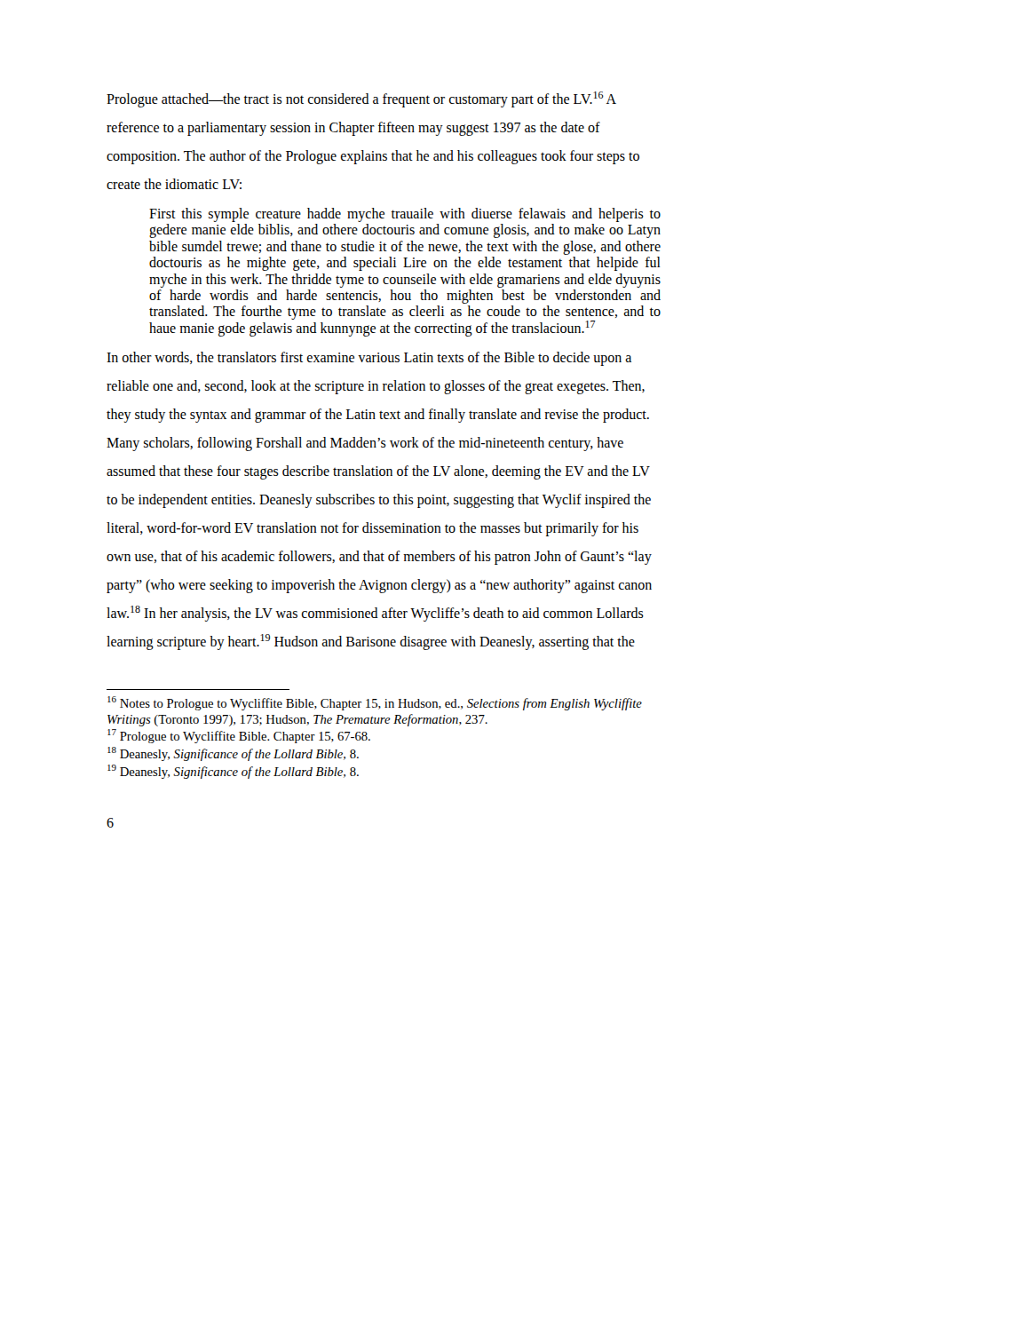Prologue attached—the tract is not considered a frequent or customary part of the LV.16 A reference to a parliamentary session in Chapter fifteen may suggest 1397 as the date of composition. The author of the Prologue explains that he and his colleagues took four steps to create the idiomatic LV:
First this symple creature hadde myche trauaile with diuerse felawais and helperis to gedere manie elde biblis, and othere doctouris and comune glosis, and to make oo Latyn bible sumdel trewe; and thane to studie it of the newe, the text with the glose, and othere doctouris as he mighte gete, and speciali Lire on the elde testament that helpide ful myche in this werk. The thridde tyme to counseile with elde gramariens and elde dyuynis of harde wordis and harde sentencis, hou tho mighten best be vnderstonden and translated. The fourthe tyme to translate as cleerli as he coude to the sentence, and to haue manie gode gelawis and kunnynge at the correcting of the translacioun.17
In other words, the translators first examine various Latin texts of the Bible to decide upon a reliable one and, second, look at the scripture in relation to glosses of the great exegetes. Then, they study the syntax and grammar of the Latin text and finally translate and revise the product. Many scholars, following Forshall and Madden’s work of the mid-nineteenth century, have assumed that these four stages describe translation of the LV alone, deeming the EV and the LV to be independent entities. Deanesly subscribes to this point, suggesting that Wyclif inspired the literal, word-for-word EV translation not for dissemination to the masses but primarily for his own use, that of his academic followers, and that of members of his patron John of Gaunt’s “lay party” (who were seeking to impoverish the Avignon clergy) as a “new authority” against canon law.18 In her analysis, the LV was commisioned after Wycliffe’s death to aid common Lollards learning scripture by heart.19 Hudson and Barisone disagree with Deanesly, asserting that the
16 Notes to Prologue to Wycliffite Bible, Chapter 15, in Hudson, ed., Selections from English Wycliffite Writings (Toronto 1997), 173; Hudson, The Premature Reformation, 237.
17 Prologue to Wycliffite Bible. Chapter 15, 67-68.
18 Deanesly, Significance of the Lollard Bible, 8.
19 Deanesly, Significance of the Lollard Bible, 8.
6